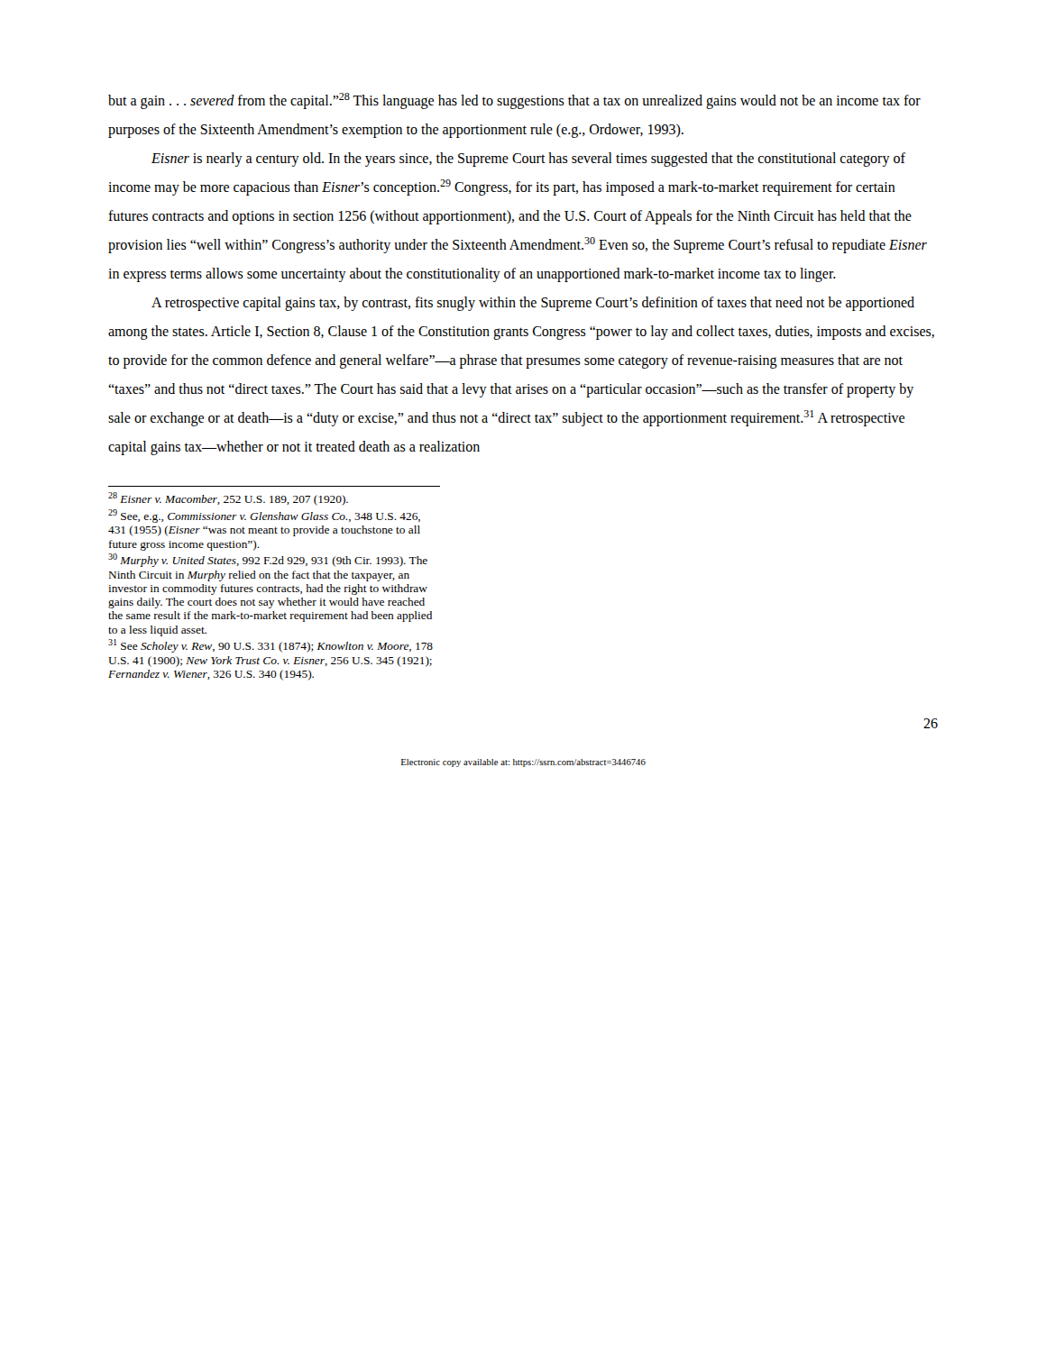but a gain . . . severed from the capital.”28 This language has led to suggestions that a tax on unrealized gains would not be an income tax for purposes of the Sixteenth Amendment’s exemption to the apportionment rule (e.g., Ordower, 1993).
Eisner is nearly a century old. In the years since, the Supreme Court has several times suggested that the constitutional category of income may be more capacious than Eisner’s conception.29 Congress, for its part, has imposed a mark-to-market requirement for certain futures contracts and options in section 1256 (without apportionment), and the U.S. Court of Appeals for the Ninth Circuit has held that the provision lies “well within” Congress’s authority under the Sixteenth Amendment.30 Even so, the Supreme Court’s refusal to repudiate Eisner in express terms allows some uncertainty about the constitutionality of an unapportioned mark-to-market income tax to linger.
A retrospective capital gains tax, by contrast, fits snugly within the Supreme Court’s definition of taxes that need not be apportioned among the states. Article I, Section 8, Clause 1 of the Constitution grants Congress “power to lay and collect taxes, duties, imposts and excises, to provide for the common defence and general welfare”—a phrase that presumes some category of revenue-raising measures that are not “taxes” and thus not “direct taxes.” The Court has said that a levy that arises on a “particular occasion”—such as the transfer of property by sale or exchange or at death—is a “duty or excise,” and thus not a “direct tax” subject to the apportionment requirement.31 A retrospective capital gains tax—whether or not it treated death as a realization
28 Eisner v. Macomber, 252 U.S. 189, 207 (1920).
29 See, e.g., Commissioner v. Glenshaw Glass Co., 348 U.S. 426, 431 (1955) (Eisner “was not meant to provide a touchstone to all future gross income question”).
30 Murphy v. United States, 992 F.2d 929, 931 (9th Cir. 1993). The Ninth Circuit in Murphy relied on the fact that the taxpayer, an investor in commodity futures contracts, had the right to withdraw gains daily. The court does not say whether it would have reached the same result if the mark-to-market requirement had been applied to a less liquid asset.
31 See Scholey v. Rew, 90 U.S. 331 (1874); Knowlton v. Moore, 178 U.S. 41 (1900); New York Trust Co. v. Eisner, 256 U.S. 345 (1921); Fernandez v. Wiener, 326 U.S. 340 (1945).
26
Electronic copy available at: https://ssrn.com/abstract=3446746